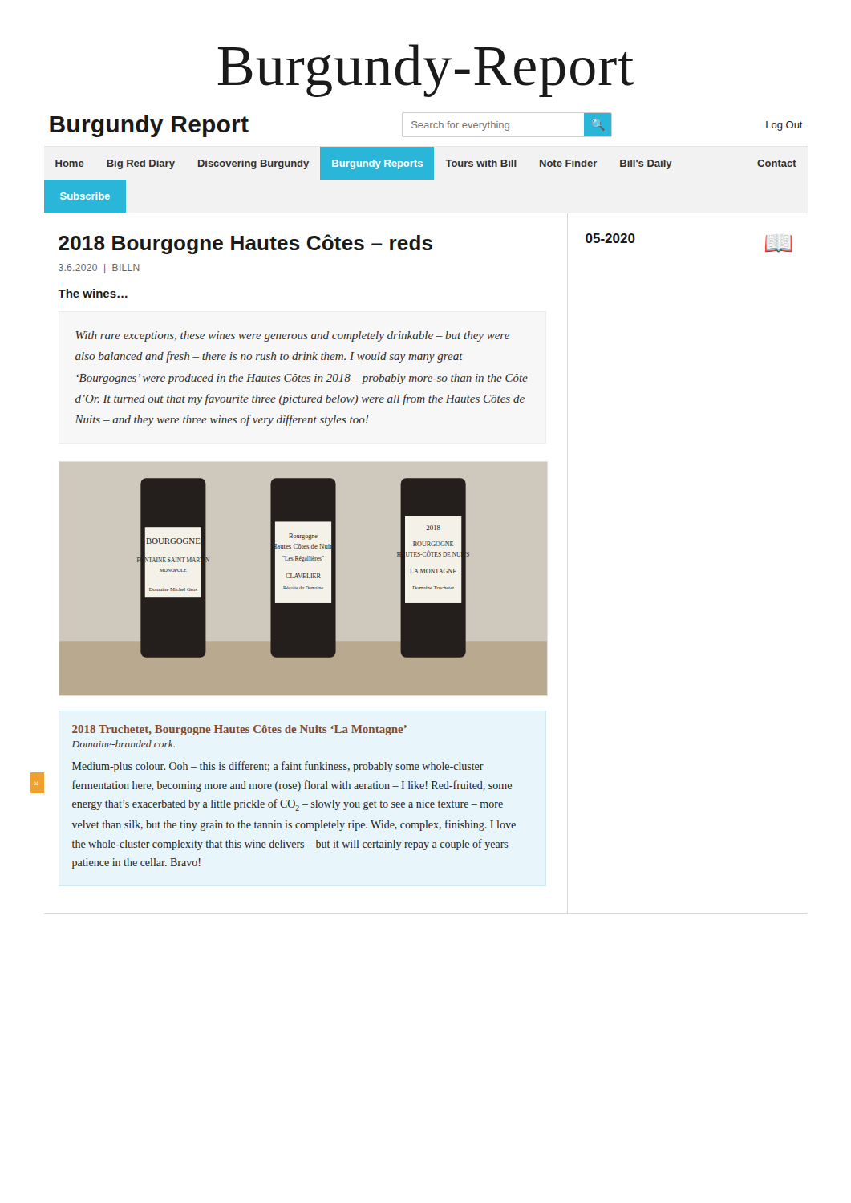Burgundy-Report
Burgundy Report
Search 🔍 Log Out
Home
Big Red Diary
Discovering Burgundy
Burgundy Reports
Tours with Bill
Note Finder
Bill's Daily
Contact
Subscribe
»
2018 Bourgogne Hautes Côtes – reds
3.6.2020 | BILLN
The wines…
With rare exceptions, these wines were generous and completely drinkable – but they were also balanced and fresh – there is no rush to drink them. I would say many great ‘Bourgognes’ were produced in the Hautes Côtes in 2018 – probably more-so than in the Côte d’Or. It turned out that my favourite three (pictured below) were all from the Hautes Côtes de Nuits – and they were three wines of very different styles too!
2018 Truchetet, Bourgogne Hautes Côtes de Nuits ‘La Montagne’
Domaine-branded cork.
Medium-plus colour. Ooh – this is different; a faint funkiness, probably some whole-cluster fermentation here, becoming more and more (rose) floral with aeration – I like! Red-fruited, some energy that’s exacerbated by a little prickle of CO2 – slowly you get to see a nice texture – more velvet than silk, but the tiny grain to the tannin is completely ripe. Wide, complex, finishing. I love the whole-cluster complexity that this wine delivers – but it will certainly repay a couple of years patience in the cellar. Bravo!
05-2020
📖